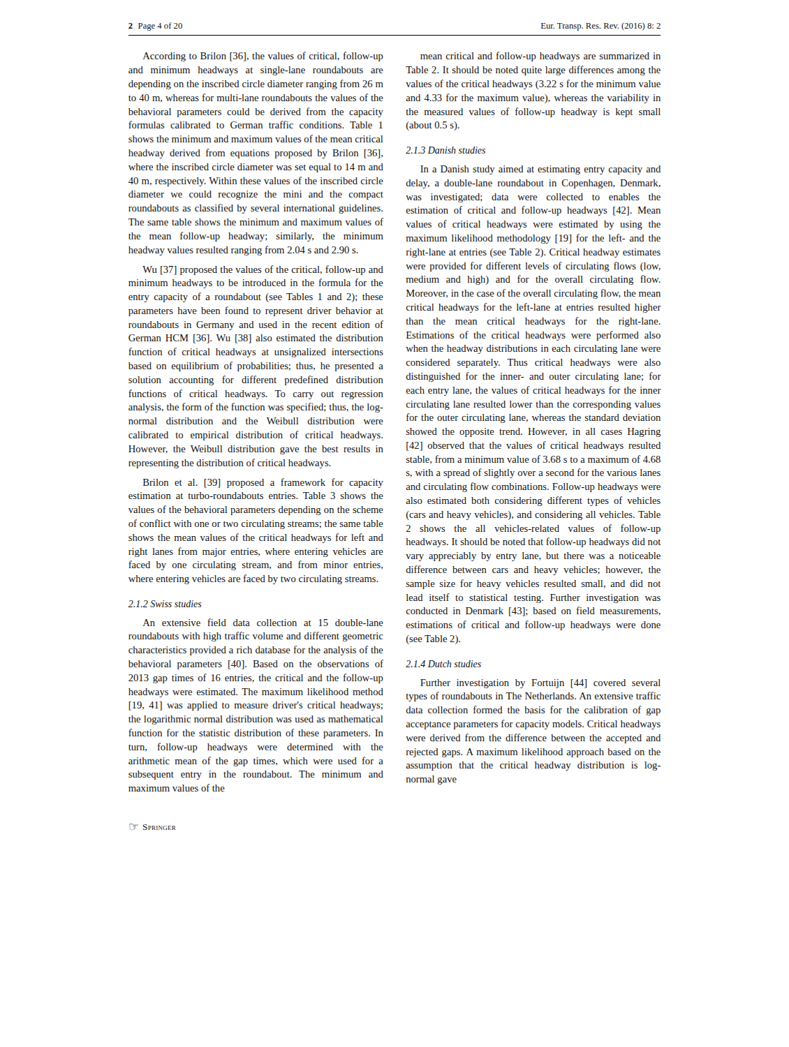2 Page 4 of 20
Eur. Transp. Res. Rev. (2016) 8: 2
According to Brilon [36], the values of critical, follow-up and minimum headways at single-lane roundabouts are depending on the inscribed circle diameter ranging from 26 m to 40 m, whereas for multi-lane roundabouts the values of the behavioral parameters could be derived from the capacity formulas calibrated to German traffic conditions. Table 1 shows the minimum and maximum values of the mean critical headway derived from equations proposed by Brilon [36], where the inscribed circle diameter was set equal to 14 m and 40 m, respectively. Within these values of the inscribed circle diameter we could recognize the mini and the compact roundabouts as classified by several international guidelines. The same table shows the minimum and maximum values of the mean follow-up headway; similarly, the minimum headway values resulted ranging from 2.04 s and 2.90 s.
Wu [37] proposed the values of the critical, follow-up and minimum headways to be introduced in the formula for the entry capacity of a roundabout (see Tables 1 and 2); these parameters have been found to represent driver behavior at roundabouts in Germany and used in the recent edition of German HCM [36]. Wu [38] also estimated the distribution function of critical headways at unsignalized intersections based on equilibrium of probabilities; thus, he presented a solution accounting for different predefined distribution functions of critical headways. To carry out regression analysis, the form of the function was specified; thus, the log-normal distribution and the Weibull distribution were calibrated to empirical distribution of critical headways. However, the Weibull distribution gave the best results in representing the distribution of critical headways.
Brilon et al. [39] proposed a framework for capacity estimation at turbo-roundabouts entries. Table 3 shows the values of the behavioral parameters depending on the scheme of conflict with one or two circulating streams; the same table shows the mean values of the critical headways for left and right lanes from major entries, where entering vehicles are faced by one circulating stream, and from minor entries, where entering vehicles are faced by two circulating streams.
2.1.2 Swiss studies
An extensive field data collection at 15 double-lane roundabouts with high traffic volume and different geometric characteristics provided a rich database for the analysis of the behavioral parameters [40]. Based on the observations of 2013 gap times of 16 entries, the critical and the follow-up headways were estimated. The maximum likelihood method [19, 41] was applied to measure driver's critical headways; the logarithmic normal distribution was used as mathematical function for the statistic distribution of these parameters. In turn, follow-up headways were determined with the arithmetic mean of the gap times, which were used for a subsequent entry in the roundabout. The minimum and maximum values of the
mean critical and follow-up headways are summarized in Table 2. It should be noted quite large differences among the values of the critical headways (3.22 s for the minimum value and 4.33 for the maximum value), whereas the variability in the measured values of follow-up headway is kept small (about 0.5 s).
2.1.3 Danish studies
In a Danish study aimed at estimating entry capacity and delay, a double-lane roundabout in Copenhagen, Denmark, was investigated; data were collected to enables the estimation of critical and follow-up headways [42]. Mean values of critical headways were estimated by using the maximum likelihood methodology [19] for the left- and the right-lane at entries (see Table 2). Critical headway estimates were provided for different levels of circulating flows (low, medium and high) and for the overall circulating flow. Moreover, in the case of the overall circulating flow, the mean critical headways for the left-lane at entries resulted higher than the mean critical headways for the right-lane. Estimations of the critical headways were performed also when the headway distributions in each circulating lane were considered separately. Thus critical headways were also distinguished for the inner- and outer circulating lane; for each entry lane, the values of critical headways for the inner circulating lane resulted lower than the corresponding values for the outer circulating lane, whereas the standard deviation showed the opposite trend. However, in all cases Hagring [42] observed that the values of critical headways resulted stable, from a minimum value of 3.68 s to a maximum of 4.68 s, with a spread of slightly over a second for the various lanes and circulating flow combinations. Follow-up headways were also estimated both considering different types of vehicles (cars and heavy vehicles), and considering all vehicles. Table 2 shows the all vehicles-related values of follow-up headways. It should be noted that follow-up headways did not vary appreciably by entry lane, but there was a noticeable difference between cars and heavy vehicles; however, the sample size for heavy vehicles resulted small, and did not lead itself to statistical testing. Further investigation was conducted in Denmark [43]; based on field measurements, estimations of critical and follow-up headways were done (see Table 2).
2.1.4 Dutch studies
Further investigation by Fortuijn [44] covered several types of roundabouts in The Netherlands. An extensive traffic data collection formed the basis for the calibration of gap acceptance parameters for capacity models. Critical headways were derived from the difference between the accepted and rejected gaps. A maximum likelihood approach based on the assumption that the critical headway distribution is log-normal gave
☞ Springer